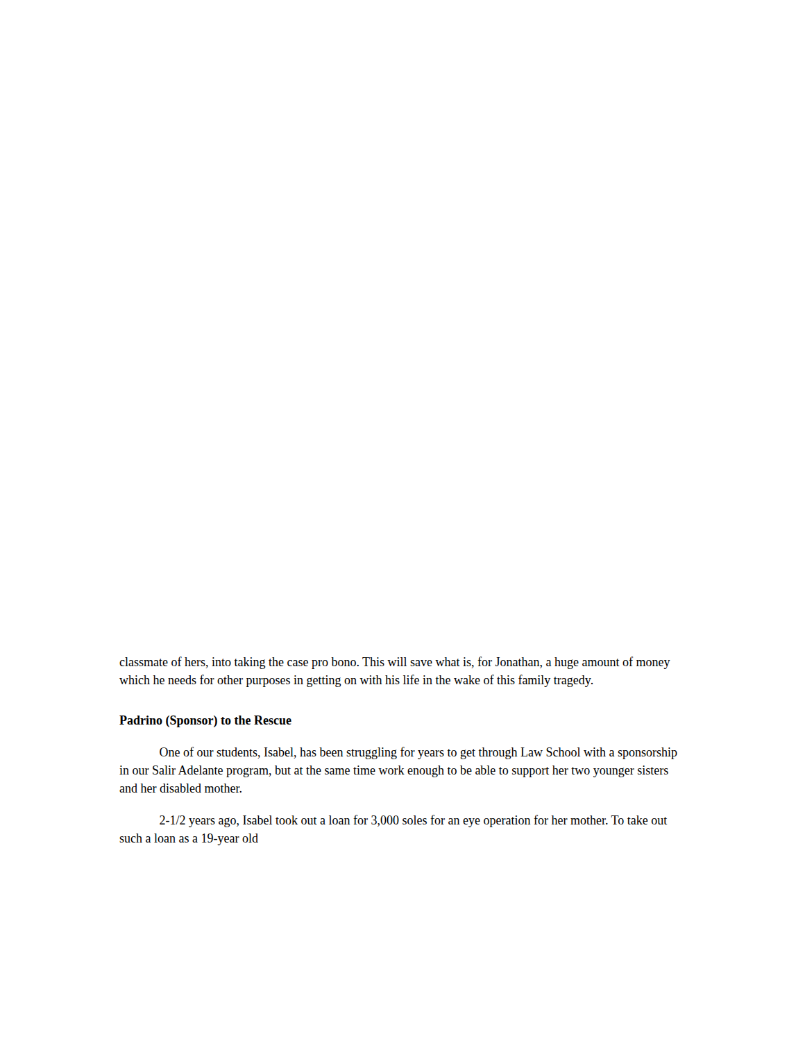classmate of hers, into taking the case pro bono. This will save what is, for Jonathan, a huge amount of money which he needs for other purposes in getting on with his life in the wake of this family tragedy.
Padrino (Sponsor) to the Rescue
One of our students, Isabel, has been struggling for years to get through Law School with a sponsorship in our Salir Adelante program, but at the same time work enough to be able to support her two younger sisters and her disabled mother.
2-1/2 years ago, Isabel took out a loan for 3,000 soles for an eye operation for her mother. To take out such a loan as a 19-year old